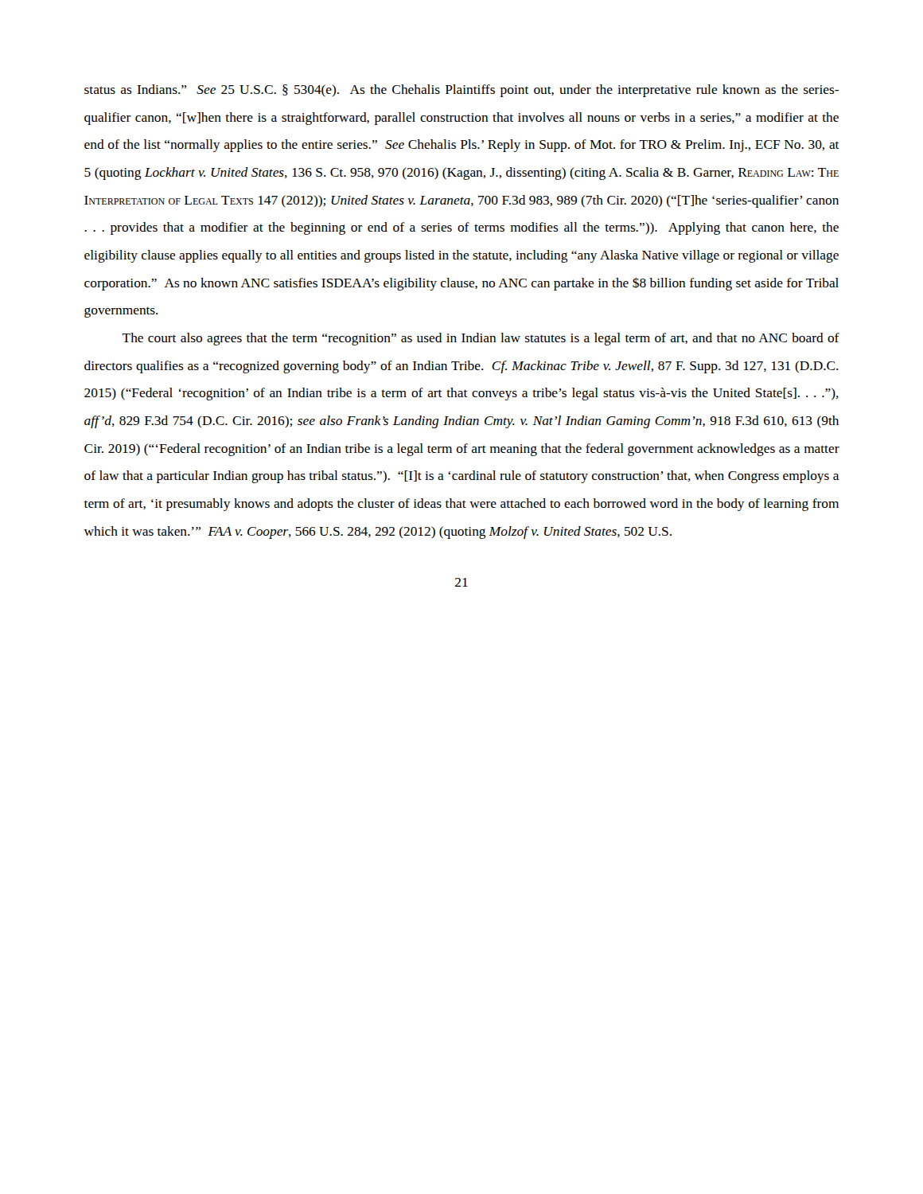status as Indians.” See 25 U.S.C. § 5304(e). As the Chehalis Plaintiffs point out, under the interpretative rule known as the series-qualifier canon, “[w]hen there is a straightforward, parallel construction that involves all nouns or verbs in a series,” a modifier at the end of the list “normally applies to the entire series.” See Chehalis Pls.’ Reply in Supp. of Mot. for TRO & Prelim. Inj., ECF No. 30, at 5 (quoting Lockhart v. United States, 136 S. Ct. 958, 970 (2016) (Kagan, J., dissenting) (citing A. Scalia & B. Garner, Reading Law: The Interpretation of Legal Texts 147 (2012)); United States v. Laraneta, 700 F.3d 983, 989 (7th Cir. 2020) (“[T]he ‘series-qualifier’ canon . . . provides that a modifier at the beginning or end of a series of terms modifies all the terms.”)). Applying that canon here, the eligibility clause applies equally to all entities and groups listed in the statute, including “any Alaska Native village or regional or village corporation.” As no known ANC satisfies ISDEAA’s eligibility clause, no ANC can partake in the $8 billion funding set aside for Tribal governments.
The court also agrees that the term “recognition” as used in Indian law statutes is a legal term of art, and that no ANC board of directors qualifies as a “recognized governing body” of an Indian Tribe. Cf. Mackinac Tribe v. Jewell, 87 F. Supp. 3d 127, 131 (D.D.C. 2015) (“Federal ‘recognition’ of an Indian tribe is a term of art that conveys a tribe’s legal status vis-à-vis the United State[s]. . . .”), aff’d, 829 F.3d 754 (D.C. Cir. 2016); see also Frank’s Landing Indian Cmty. v. Nat’l Indian Gaming Comm’n, 918 F.3d 610, 613 (9th Cir. 2019) (“‘Federal recognition’ of an Indian tribe is a legal term of art meaning that the federal government acknowledges as a matter of law that a particular Indian group has tribal status.”). “[I]t is a ‘cardinal rule of statutory construction’ that, when Congress employs a term of art, ‘it presumably knows and adopts the cluster of ideas that were attached to each borrowed word in the body of learning from which it was taken.’” FAA v. Cooper, 566 U.S. 284, 292 (2012) (quoting Molzof v. United States, 502 U.S.
21